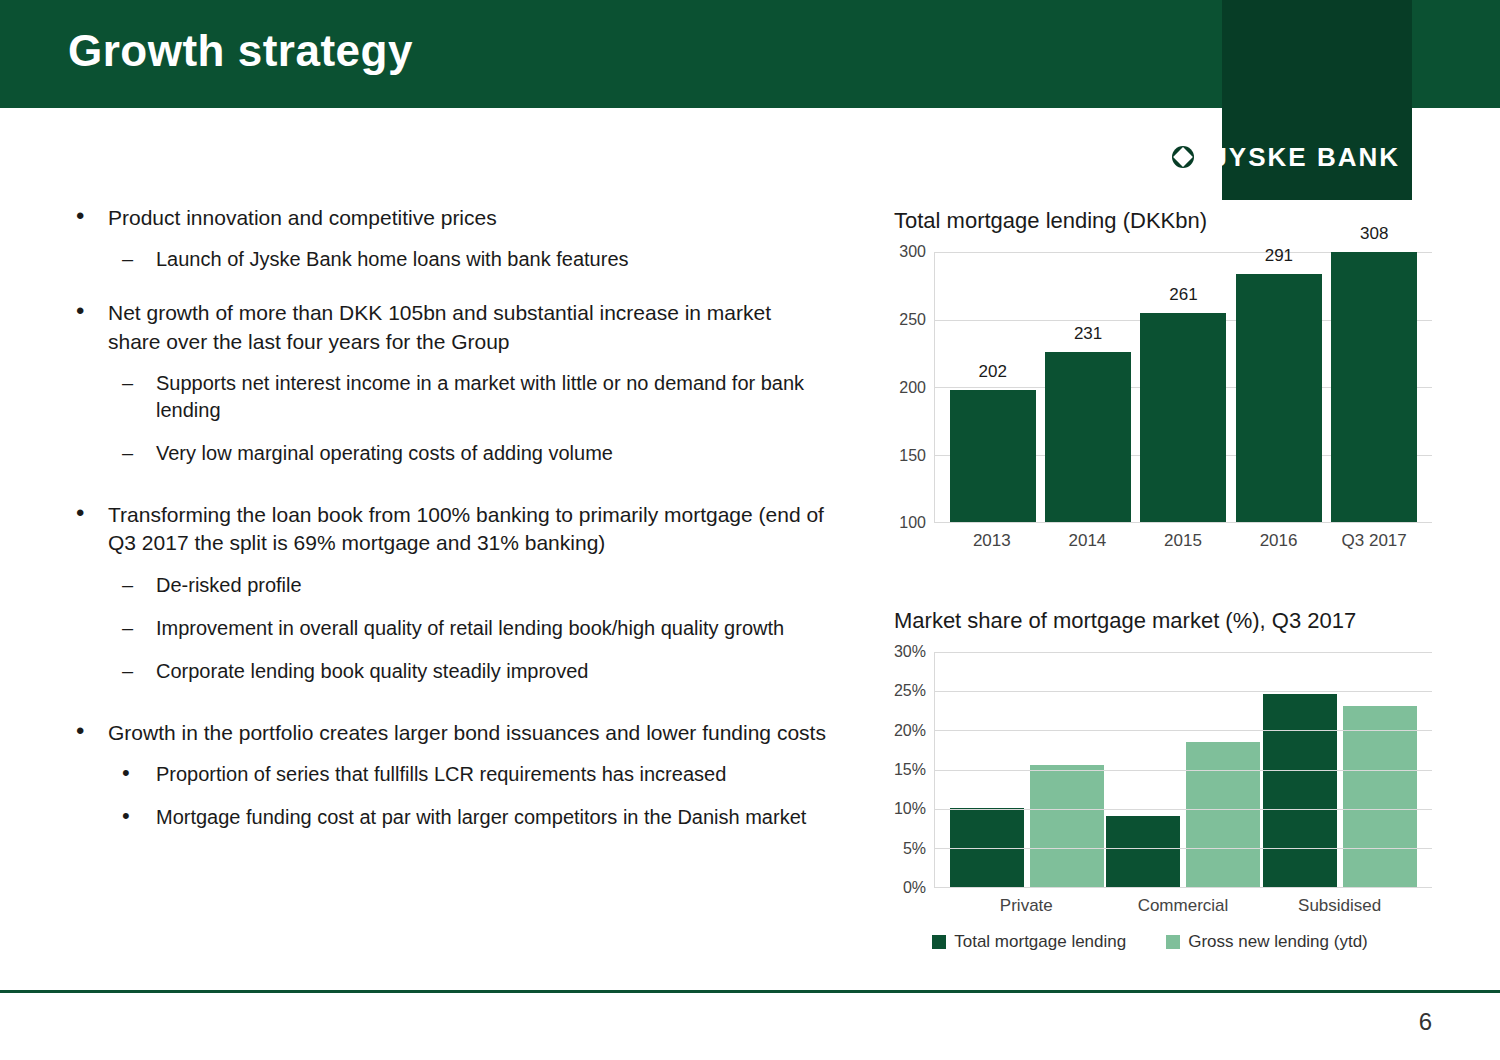Growth strategy
JYSKE BANK
Product innovation and competitive prices
Launch of Jyske Bank home loans with bank features
Net growth of more than DKK 105bn and substantial increase in market share over the last four years for the Group
Supports net interest income in a market with little or no demand for bank lending
Very low marginal operating costs of adding volume
Transforming the loan book from 100% banking to primarily mortgage (end of Q3 2017 the split is 69% mortgage and 31% banking)
De-risked profile
Improvement in overall quality of retail lending book/high quality growth
Corporate lending book quality steadily improved
Growth in the portfolio creates larger bond issuances and lower funding costs
Proportion of series that fullfills LCR requirements has increased
Mortgage funding cost at par with larger competitors in the Danish market
Total mortgage lending (DKKbn)
300 250 200 150 100
202
231
261
291
308
2013201420152016 Q3 2017
Market share of mortgage market (%), Q3 2017
30% 25% 20% 15% 10% 5% 0%
Private Commercial Subsidised
Total mortgage lending Gross new lending (ytd)
6